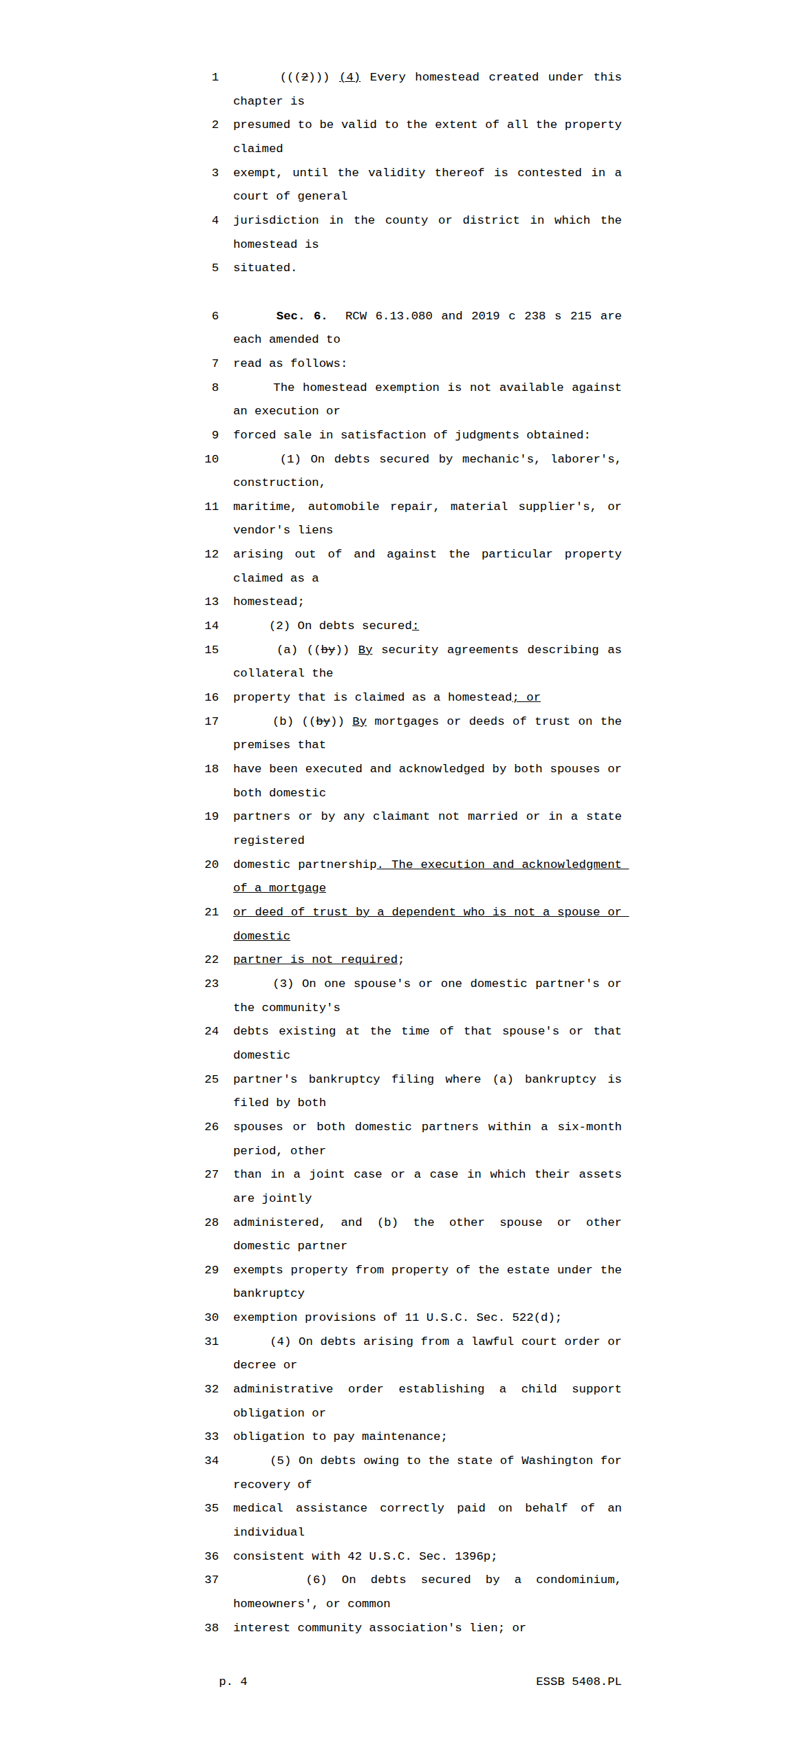1 (((2))) (4) Every homestead created under this chapter is
2 presumed to be valid to the extent of all the property claimed
3 exempt, until the validity thereof is contested in a court of general
4 jurisdiction in the county or district in which the homestead is
5 situated.
6 Sec. 6. RCW 6.13.080 and 2019 c 238 s 215 are each amended to
7 read as follows:
8 The homestead exemption is not available against an execution or
9 forced sale in satisfaction of judgments obtained:
10 (1) On debts secured by mechanic's, laborer's, construction,
11 maritime, automobile repair, material supplier's, or vendor's liens
12 arising out of and against the particular property claimed as a
13 homestead;
14 (2) On debts secured:
15 (a) ((by)) By security agreements describing as collateral the
16 property that is claimed as a homestead; or
17 (b) ((by)) By mortgages or deeds of trust on the premises that
18 have been executed and acknowledged by both spouses or both domestic
19 partners or by any claimant not married or in a state registered
20 domestic partnership. The execution and acknowledgment of a mortgage
21 or deed of trust by a dependent who is not a spouse or domestic
22 partner is not required;
23 (3) On one spouse's or one domestic partner's or the community's
24 debts existing at the time of that spouse's or that domestic
25 partner's bankruptcy filing where (a) bankruptcy is filed by both
26 spouses or both domestic partners within a six-month period, other
27 than in a joint case or a case in which their assets are jointly
28 administered, and (b) the other spouse or other domestic partner
29 exempts property from property of the estate under the bankruptcy
30 exemption provisions of 11 U.S.C. Sec. 522(d);
31 (4) On debts arising from a lawful court order or decree or
32 administrative order establishing a child support obligation or
33 obligation to pay maintenance;
34 (5) On debts owing to the state of Washington for recovery of
35 medical assistance correctly paid on behalf of an individual
36 consistent with 42 U.S.C. Sec. 1396p;
37 (6) On debts secured by a condominium, homeowners', or common
38 interest community association's lien; or
p. 4 ESSB 5408.PL